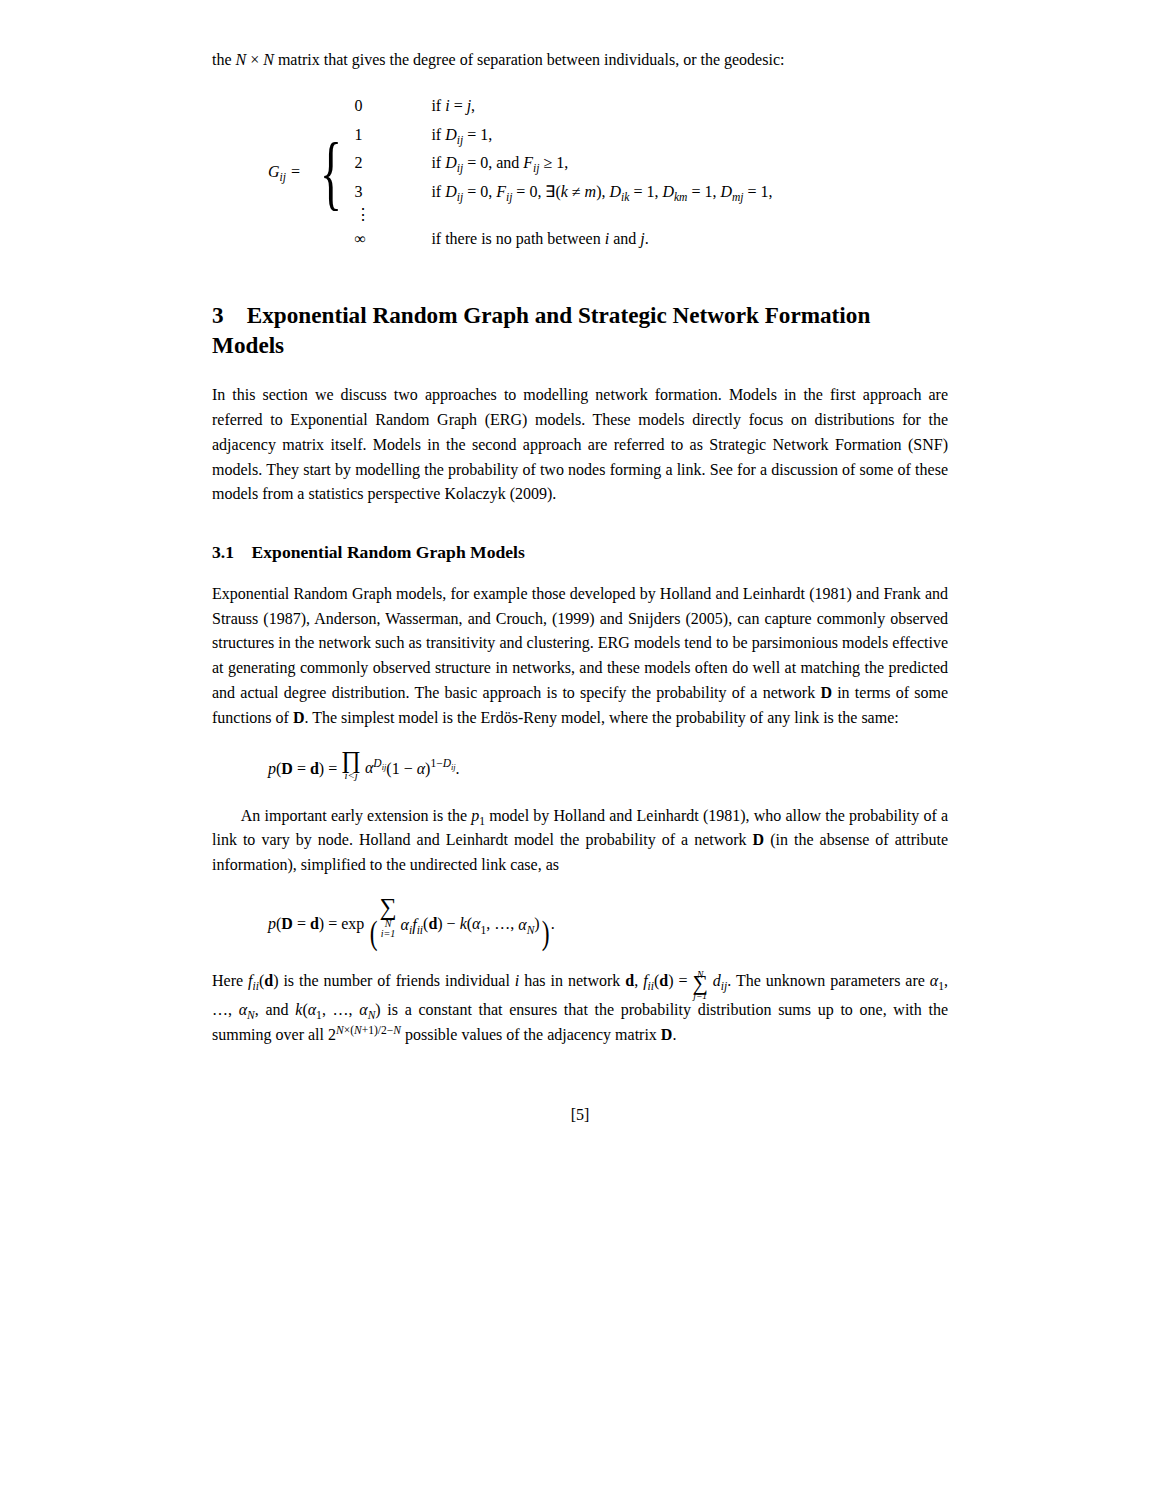the N × N matrix that gives the degree of separation between individuals, or the geodesic:
Gij = {
| 0 | if i = j , |
| 1 | if D ij = 1, |
| 2 | if D ij = 0, and F ij ≥ 1, |
| 3 | if D ij = 0, F ij = 0, ∃( k ≠ m ), D ik = 1, D km = 1, D mj = 1, |
| ⋮ | |
| ∞ | if there is no path between i and j . |
3 Exponential Random Graph and Strategic Network Formation Models
In this section we discuss two approaches to modelling network formation. Models in the first approach are referred to Exponential Random Graph (ERG) models. These models directly focus on distributions for the adjacency matrix itself. Models in the second approach are referred to as Strategic Network Formation (SNF) models. They start by modelling the probability of two nodes forming a link. See for a discussion of some of these models from a statistics perspective Kolaczyk (2009).
3.1 Exponential Random Graph Models
Exponential Random Graph models, for example those developed by Holland and Leinhardt (1981) and Frank and Strauss (1987), Anderson, Wasserman, and Crouch, (1999) and Snijders (2005), can capture commonly observed structures in the network such as transitivity and clustering. ERG models tend to be parsimonious models effective at generating commonly observed structure in networks, and these models often do well at matching the predicted and actual degree distribution. The basic approach is to specify the probability of a network D in terms of some functions of D. The simplest model is the Erdös-Reny model, where the probability of any link is the same:
p(D = d) = ∏i<j αDij(1 − α)1−Dij.
An important early extension is the p1 model by Holland and Leinhardt (1981), who allow the probability of a link to vary by node. Holland and Leinhardt model the probability of a network D (in the absense of attribute information), simplified to the undirected link case, as
p(D = d) = exp (∑Ni=1 αifii(d) − k(α1, …, αN)).
Here fii(d) is the number of friends individual i has in network d, fii(d) = ∑Nj=1 dij. The unknown parameters are α1, …, αN, and k(α1, …, αN) is a constant that ensures that the probability distribution sums up to one, with the summing over all 2N×(N+1)/2−N possible values of the adjacency matrix D.
[5]